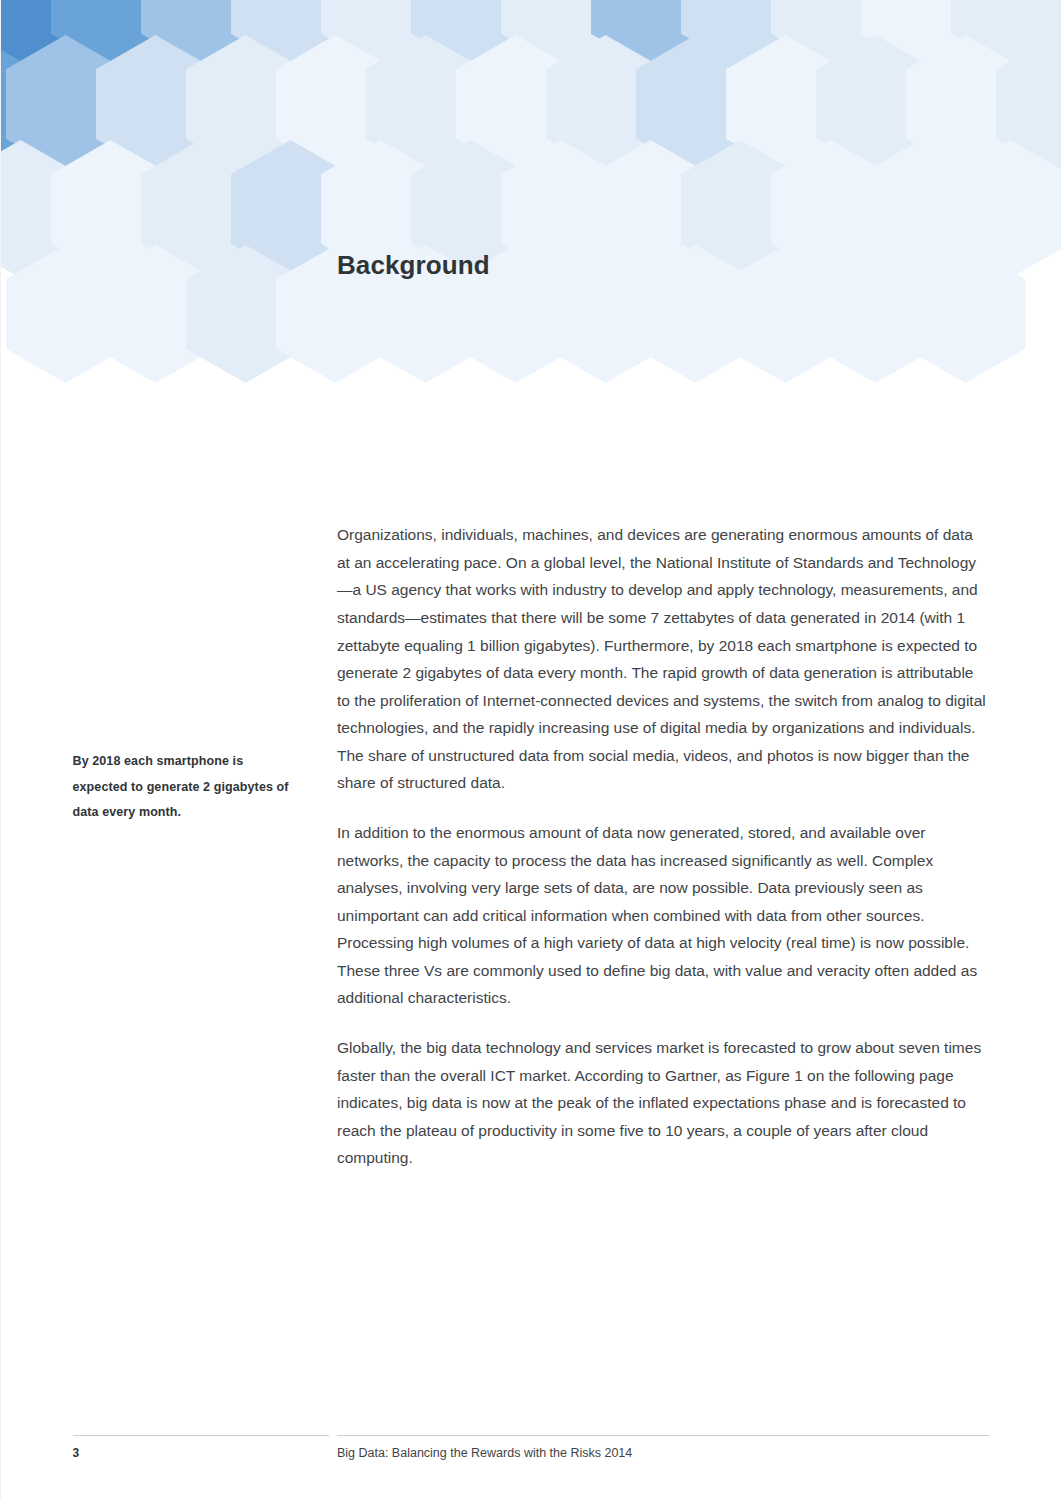Background
By 2018 each smartphone is expected to generate 2 gigabytes of data every month.
Organizations, individuals, machines, and devices are generating enormous amounts of data at an accelerating pace. On a global level, the National Institute of Standards and Technology—a US agency that works with industry to develop and apply technology, measurements, and standards—estimates that there will be some 7 zettabytes of data generated in 2014 (with 1 zettabyte equaling 1 billion gigabytes). Furthermore, by 2018 each smartphone is expected to generate 2 gigabytes of data every month. The rapid growth of data generation is attributable to the proliferation of Internet-connected devices and systems, the switch from analog to digital technologies, and the rapidly increasing use of digital media by organizations and individuals. The share of unstructured data from social media, videos, and photos is now bigger than the share of structured data.
In addition to the enormous amount of data now generated, stored, and available over networks, the capacity to process the data has increased significantly as well. Complex analyses, involving very large sets of data, are now possible. Data previously seen as unimportant can add critical information when combined with data from other sources. Processing high volumes of a high variety of data at high velocity (real time) is now possible. These three Vs are commonly used to define big data, with value and veracity often added as additional characteristics.
Globally, the big data technology and services market is forecasted to grow about seven times faster than the overall ICT market. According to Gartner, as Figure 1 on the following page indicates, big data is now at the peak of the inflated expectations phase and is forecasted to reach the plateau of productivity in some five to 10 years, a couple of years after cloud computing.
3
Big Data: Balancing the Rewards with the Risks 2014